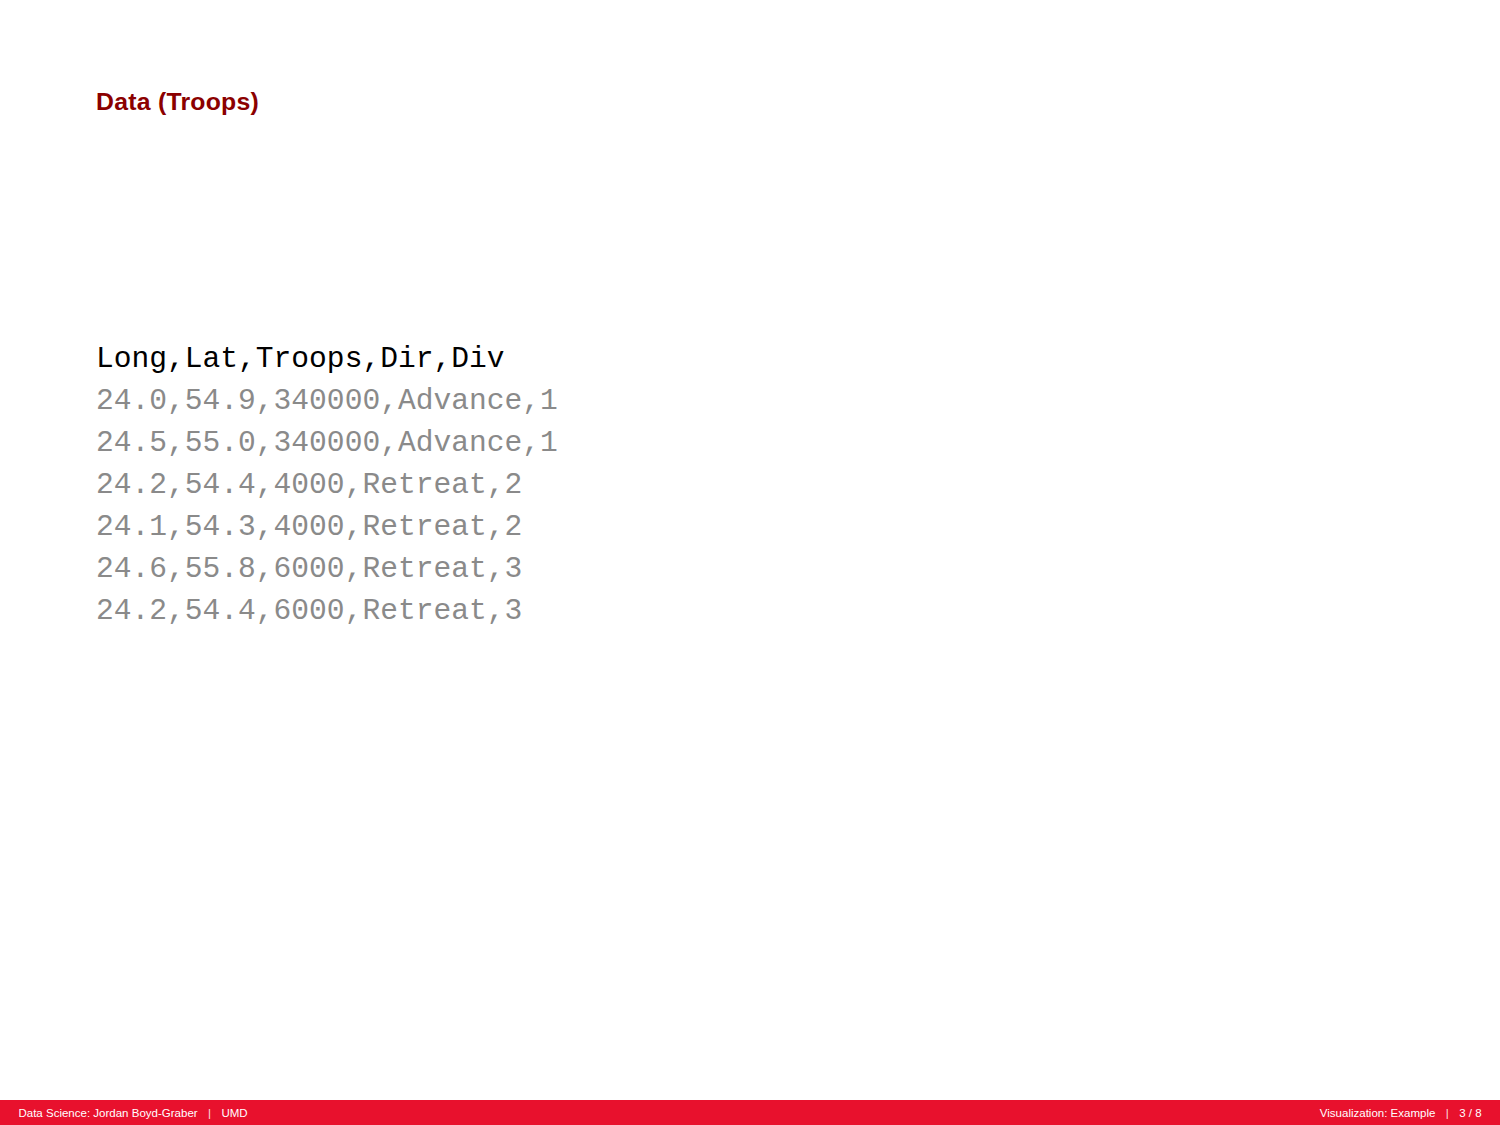Data (Troops)
Long,Lat,Troops,Dir,Div 24.0,54.9,340000,Advance,1 24.5,55.0,340000,Advance,1 24.2,54.4,4000,Retreat,2 24.1,54.3,4000,Retreat,2 24.6,55.8,6000,Retreat,3 24.2,54.4,6000,Retreat,3
Data Science: Jordan Boyd-Graber|UMD
Visualization: Example|3 / 8